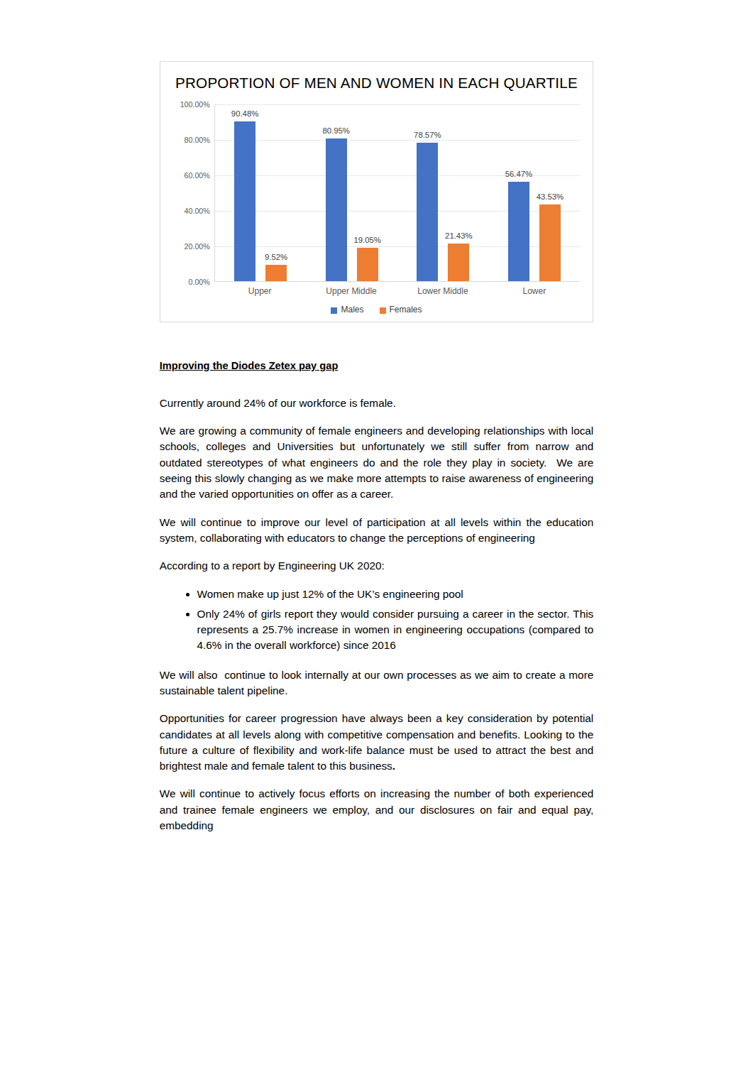PROPORTION OF MEN AND WOMEN IN EACH QUARTILE
100.00% 80.00% 60.00% 40.00% 20.00% 0.00%
90.48%
9.52%
80.95%
19.05%
78.57%
21.43%
56.47%
43.53%
Upper
Upper Middle
Lower Middle
Lower
Males
Females
Improving the Diodes Zetex pay gap
Currently around 24% of our workforce is female.
We are growing a community of female engineers and developing relationships with local schools, colleges and Universities but unfortunately we still suffer from narrow and outdated stereotypes of what engineers do and the role they play in society. We are seeing this slowly changing as we make more attempts to raise awareness of engineering and the varied opportunities on offer as a career.
We will continue to improve our level of participation at all levels within the education system, collaborating with educators to change the perceptions of engineering
According to a report by Engineering UK 2020:
Women make up just 12% of the UK’s engineering pool
Only 24% of girls report they would consider pursuing a career in the sector. This represents a 25.7% increase in women in engineering occupations (compared to 4.6% in the overall workforce) since 2016
We will also continue to look internally at our own processes as we aim to create a more sustainable talent pipeline.
Opportunities for career progression have always been a key consideration by potential candidates at all levels along with competitive compensation and benefits. Looking to the future a culture of flexibility and work-life balance must be used to attract the best and brightest male and female talent to this business.
We will continue to actively focus efforts on increasing the number of both experienced and trainee female engineers we employ, and our disclosures on fair and equal pay, embedding